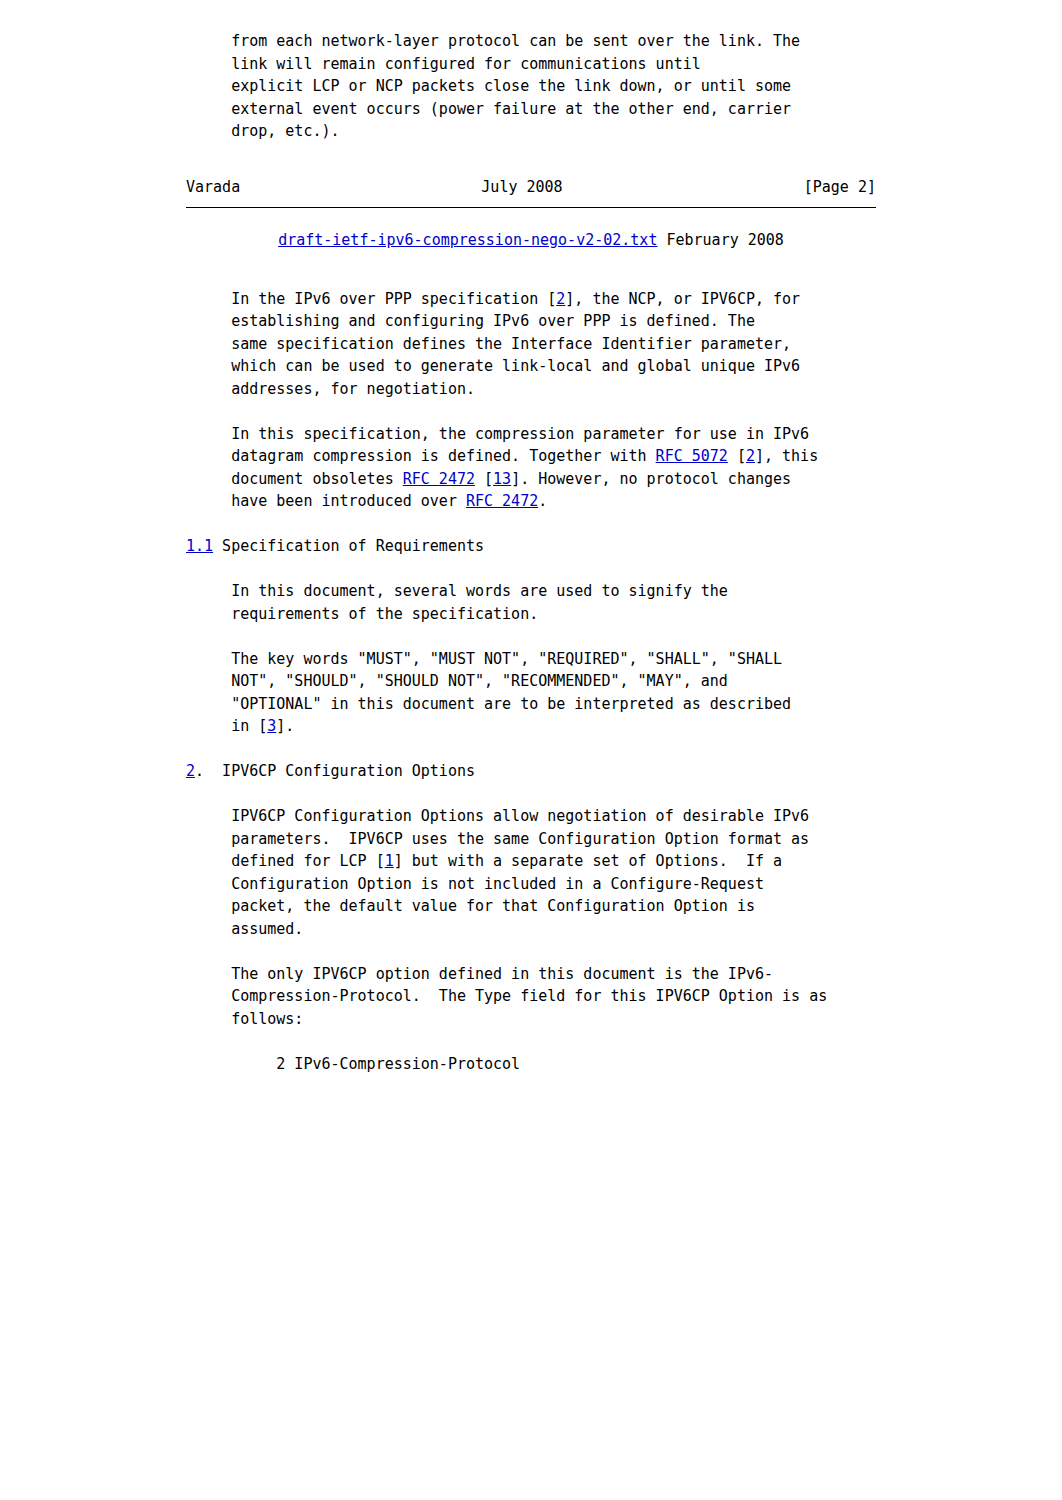from each network-layer protocol can be sent over the link. The
     link will remain configured for communications until
     explicit LCP or NCP packets close the link down, or until some
     external event occurs (power failure at the other end, carrier
     drop, etc.).
Varada July 2008 [Page 2]
draft-ietf-ipv6-compression-nego-v2-02.txt February 2008
     In the IPv6 over PPP specification [2], the NCP, or IPV6CP, for
     establishing and configuring IPv6 over PPP is defined. The
     same specification defines the Interface Identifier parameter,
     which can be used to generate link-local and global unique IPv6
     addresses, for negotiation.

     In this specification, the compression parameter for use in IPv6
     datagram compression is defined. Together with RFC 5072 [2], this
     document obsoletes RFC 2472 [13]. However, no protocol changes
     have been introduced over RFC 2472.

1.1 Specification of Requirements

     In this document, several words are used to signify the
     requirements of the specification.

     The key words "MUST", "MUST NOT", "REQUIRED", "SHALL", "SHALL
     NOT", "SHOULD", "SHOULD NOT", "RECOMMENDED", "MAY", and
     "OPTIONAL" in this document are to be interpreted as described
     in [3].

2.  IPV6CP Configuration Options

     IPV6CP Configuration Options allow negotiation of desirable IPv6
     parameters.  IPV6CP uses the same Configuration Option format as
     defined for LCP [1] but with a separate set of Options.  If a
     Configuration Option is not included in a Configure-Request
     packet, the default value for that Configuration Option is
     assumed.

     The only IPV6CP option defined in this document is the IPv6-
     Compression-Protocol.  The Type field for this IPV6CP Option is as
     follows:

          2 IPv6-Compression-Protocol